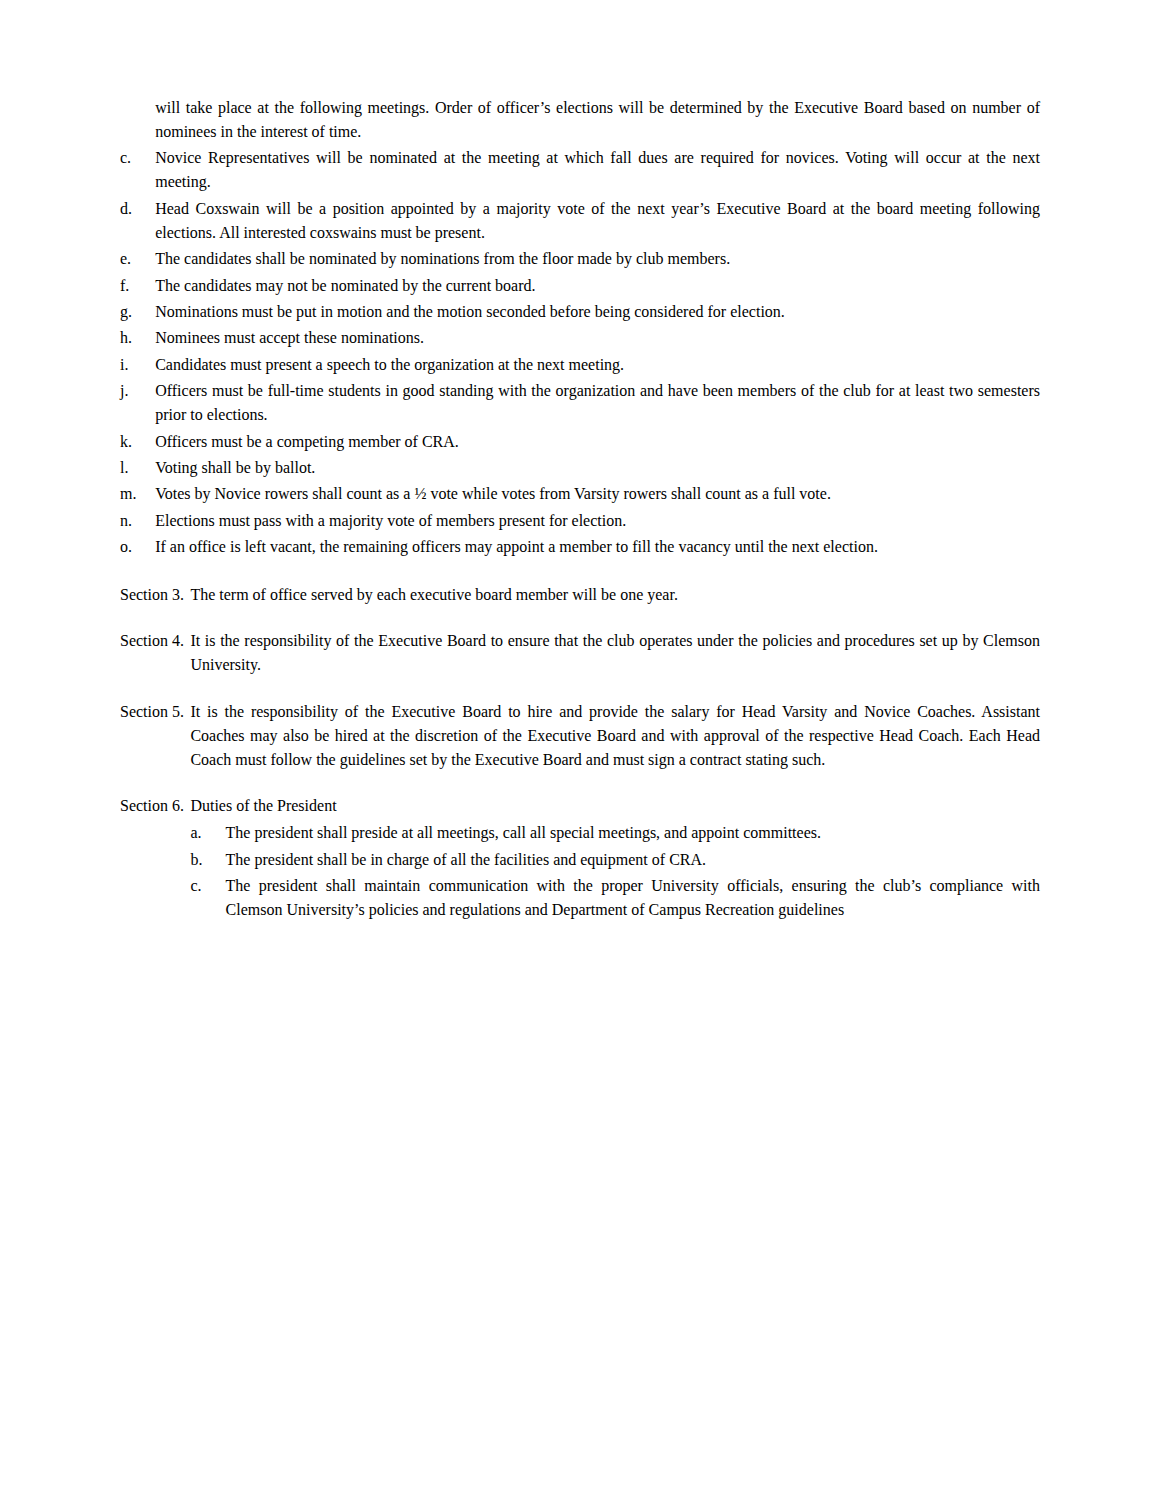will take place at the following meetings. Order of officer’s elections will be determined by the Executive Board based on number of nominees in the interest of time.
c. Novice Representatives will be nominated at the meeting at which fall dues are required for novices. Voting will occur at the next meeting.
d. Head Coxswain will be a position appointed by a majority vote of the next year’s Executive Board at the board meeting following elections. All interested coxswains must be present.
e. The candidates shall be nominated by nominations from the floor made by club members.
f. The candidates may not be nominated by the current board.
g. Nominations must be put in motion and the motion seconded before being considered for election.
h. Nominees must accept these nominations.
i. Candidates must present a speech to the organization at the next meeting.
j. Officers must be full-time students in good standing with the organization and have been members of the club for at least two semesters prior to elections.
k. Officers must be a competing member of CRA.
l. Voting shall be by ballot.
m. Votes by Novice rowers shall count as a ½ vote while votes from Varsity rowers shall count as a full vote.
n. Elections must pass with a majority vote of members present for election.
o. If an office is left vacant, the remaining officers may appoint a member to fill the vacancy until the next election.
Section 3. The term of office served by each executive board member will be one year.
Section 4. It is the responsibility of the Executive Board to ensure that the club operates under the policies and procedures set up by Clemson University.
Section 5. It is the responsibility of the Executive Board to hire and provide the salary for Head Varsity and Novice Coaches. Assistant Coaches may also be hired at the discretion of the Executive Board and with approval of the respective Head Coach. Each Head Coach must follow the guidelines set by the Executive Board and must sign a contract stating such.
Section 6.
Duties of the President
a. The president shall preside at all meetings, call all special meetings, and appoint committees.
b. The president shall be in charge of all the facilities and equipment of CRA.
c. The president shall maintain communication with the proper University officials, ensuring the club’s compliance with Clemson University’s policies and regulations and Department of Campus Recreation guidelines